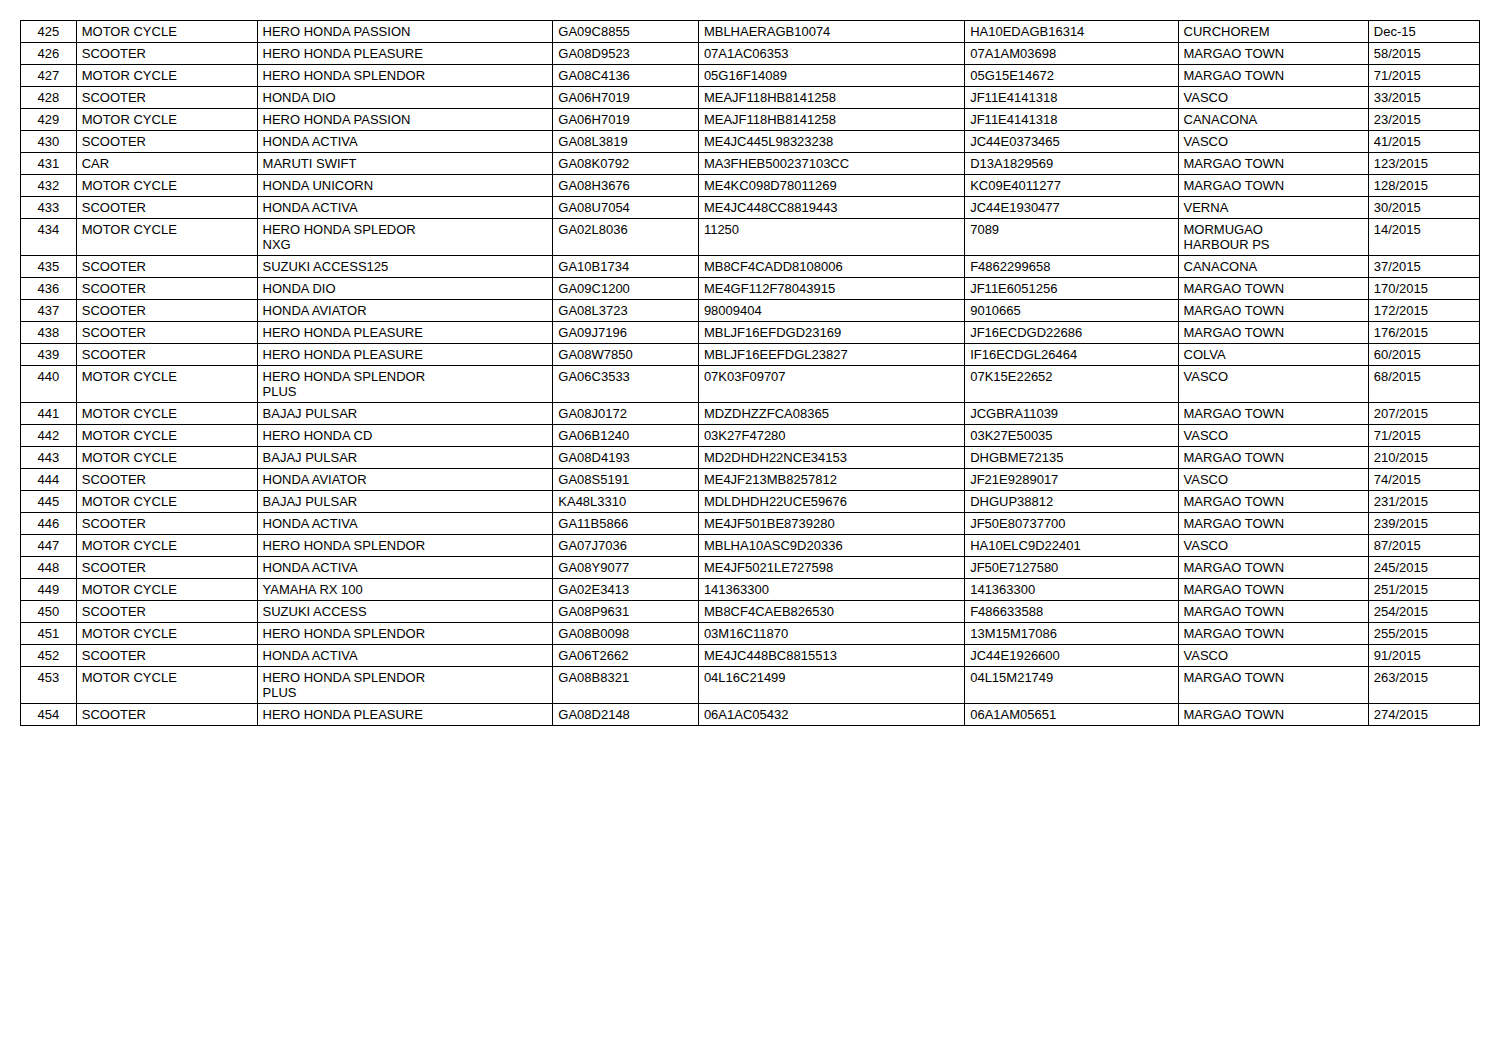| 425 | MOTOR CYCLE | HERO HONDA PASSION | GA09C8855 | MBLHAERAGB10074 | HA10EDAGB16314 | CURCHOREM | Dec-15 |
| 426 | SCOOTER | HERO HONDA PLEASURE | GA08D9523 | 07A1AC06353 | 07A1AM03698 | MARGAO TOWN | 58/2015 |
| 427 | MOTOR CYCLE | HERO HONDA SPLENDOR | GA08C4136 | 05G16F14089 | 05G15E14672 | MARGAO TOWN | 71/2015 |
| 428 | SCOOTER | HONDA DIO | GA06H7019 | MEAJF118HB8141258 | JF11E4141318 | VASCO | 33/2015 |
| 429 | MOTOR CYCLE | HERO HONDA PASSION | GA06H7019 | MEAJF118HB8141258 | JF11E4141318 | CANACONA | 23/2015 |
| 430 | SCOOTER | HONDA ACTIVA | GA08L3819 | ME4JC445L98323238 | JC44E0373465 | VASCO | 41/2015 |
| 431 | CAR | MARUTI SWIFT | GA08K0792 | MA3FHEB500237103CC | D13A1829569 | MARGAO TOWN | 123/2015 |
| 432 | MOTOR CYCLE | HONDA UNICORN | GA08H3676 | ME4KC098D78011269 | KC09E4011277 | MARGAO TOWN | 128/2015 |
| 433 | SCOOTER | HONDA ACTIVA | GA08U7054 | ME4JC448CC8819443 | JC44E1930477 | VERNA | 30/2015 |
| 434 | MOTOR CYCLE | HERO HONDA SPLEDOR NXG | GA02L8036 | 11250 | 7089 | MORMUGAO HARBOUR PS | 14/2015 |
| 435 | SCOOTER | SUZUKI ACCESS125 | GA10B1734 | MB8CF4CADD8108006 | F4862299658 | CANACONA | 37/2015 |
| 436 | SCOOTER | HONDA DIO | GA09C1200 | ME4GF112F78043915 | JF11E6051256 | MARGAO TOWN | 170/2015 |
| 437 | SCOOTER | HONDA AVIATOR | GA08L3723 | 98009404 | 9010665 | MARGAO TOWN | 172/2015 |
| 438 | SCOOTER | HERO HONDA PLEASURE | GA09J7196 | MBLJF16EFDGD23169 | JF16ECDGD22686 | MARGAO TOWN | 176/2015 |
| 439 | SCOOTER | HERO HONDA PLEASURE | GA08W7850 | MBLJF16EEFDGL23827 | IF16ECDGL26464 | COLVA | 60/2015 |
| 440 | MOTOR CYCLE | HERO HONDA SPLENDOR PLUS | GA06C3533 | 07K03F09707 | 07K15E22652 | VASCO | 68/2015 |
| 441 | MOTOR CYCLE | BAJAJ PULSAR | GA08J0172 | MDZDHZZFCA08365 | JCGBRA11039 | MARGAO TOWN | 207/2015 |
| 442 | MOTOR CYCLE | HERO HONDA CD | GA06B1240 | 03K27F47280 | 03K27E50035 | VASCO | 71/2015 |
| 443 | MOTOR CYCLE | BAJAJ PULSAR | GA08D4193 | MD2DHDH22NCE34153 | DHGBME72135 | MARGAO TOWN | 210/2015 |
| 444 | SCOOTER | HONDA AVIATOR | GA08S5191 | ME4JF213MB8257812 | JF21E9289017 | VASCO | 74/2015 |
| 445 | MOTOR CYCLE | BAJAJ PULSAR | KA48L3310 | MDLDHDH22UCE59676 | DHGUP38812 | MARGAO TOWN | 231/2015 |
| 446 | SCOOTER | HONDA ACTIVA | GA11B5866 | ME4JF501BE8739280 | JF50E80737700 | MARGAO TOWN | 239/2015 |
| 447 | MOTOR CYCLE | HERO HONDA SPLENDOR | GA07J7036 | MBLHA10ASC9D20336 | HA10ELC9D22401 | VASCO | 87/2015 |
| 448 | SCOOTER | HONDA ACTIVA | GA08Y9077 | ME4JF5021LE727598 | JF50E7127580 | MARGAO TOWN | 245/2015 |
| 449 | MOTOR CYCLE | YAMAHA RX 100 | GA02E3413 | 141363300 | 141363300 | MARGAO TOWN | 251/2015 |
| 450 | SCOOTER | SUZUKI ACCESS | GA08P9631 | MB8CF4CAEB826530 | F486633588 | MARGAO TOWN | 254/2015 |
| 451 | MOTOR CYCLE | HERO HONDA SPLENDOR | GA08B0098 | 03M16C11870 | 13M15M17086 | MARGAO TOWN | 255/2015 |
| 452 | SCOOTER | HONDA ACTIVA | GA06T2662 | ME4JC448BC8815513 | JC44E1926600 | VASCO | 91/2015 |
| 453 | MOTOR CYCLE | HERO HONDA SPLENDOR PLUS | GA08B8321 | 04L16C21499 | 04L15M21749 | MARGAO TOWN | 263/2015 |
| 454 | SCOOTER | HERO HONDA PLEASURE | GA08D2148 | 06A1AC05432 | 06A1AM05651 | MARGAO TOWN | 274/2015 |